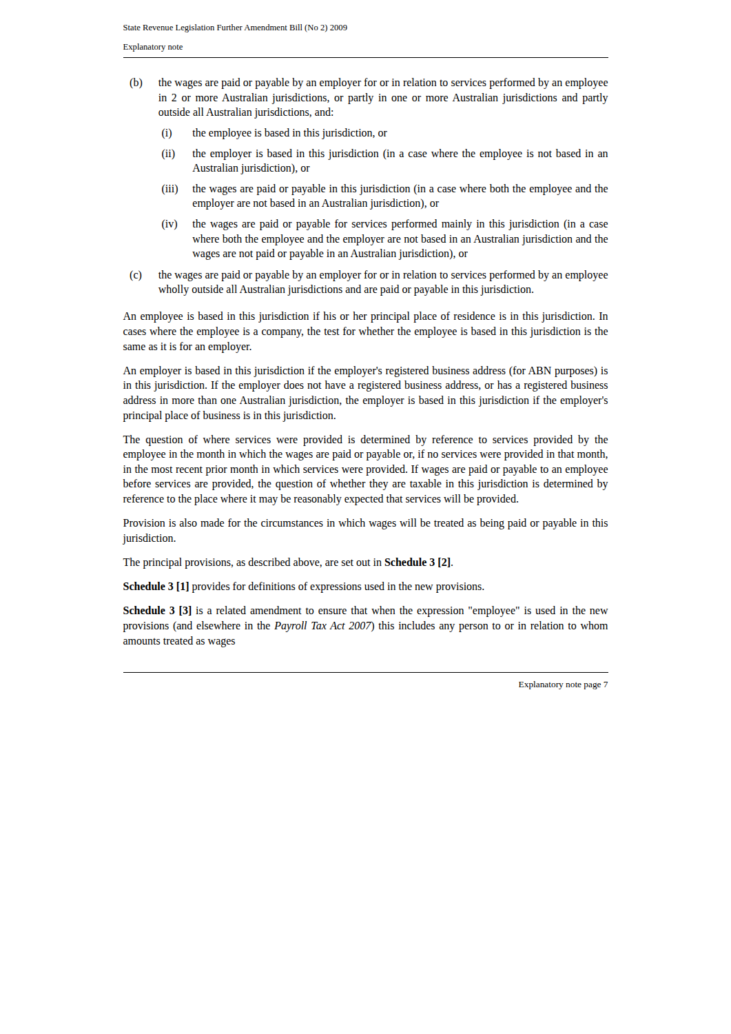State Revenue Legislation Further Amendment Bill (No 2) 2009
Explanatory note
(b) the wages are paid or payable by an employer for or in relation to services performed by an employee in 2 or more Australian jurisdictions, or partly in one or more Australian jurisdictions and partly outside all Australian jurisdictions, and:
(i) the employee is based in this jurisdiction, or
(ii) the employer is based in this jurisdiction (in a case where the employee is not based in an Australian jurisdiction), or
(iii) the wages are paid or payable in this jurisdiction (in a case where both the employee and the employer are not based in an Australian jurisdiction), or
(iv) the wages are paid or payable for services performed mainly in this jurisdiction (in a case where both the employee and the employer are not based in an Australian jurisdiction and the wages are not paid or payable in an Australian jurisdiction), or
(c) the wages are paid or payable by an employer for or in relation to services performed by an employee wholly outside all Australian jurisdictions and are paid or payable in this jurisdiction.
An employee is based in this jurisdiction if his or her principal place of residence is in this jurisdiction. In cases where the employee is a company, the test for whether the employee is based in this jurisdiction is the same as it is for an employer.
An employer is based in this jurisdiction if the employer's registered business address (for ABN purposes) is in this jurisdiction. If the employer does not have a registered business address, or has a registered business address in more than one Australian jurisdiction, the employer is based in this jurisdiction if the employer's principal place of business is in this jurisdiction.
The question of where services were provided is determined by reference to services provided by the employee in the month in which the wages are paid or payable or, if no services were provided in that month, in the most recent prior month in which services were provided. If wages are paid or payable to an employee before services are provided, the question of whether they are taxable in this jurisdiction is determined by reference to the place where it may be reasonably expected that services will be provided.
Provision is also made for the circumstances in which wages will be treated as being paid or payable in this jurisdiction.
The principal provisions, as described above, are set out in Schedule 3 [2].
Schedule 3 [1] provides for definitions of expressions used in the new provisions.
Schedule 3 [3] is a related amendment to ensure that when the expression "employee" is used in the new provisions (and elsewhere in the Payroll Tax Act 2007) this includes any person to or in relation to whom amounts treated as wages
Explanatory note page 7